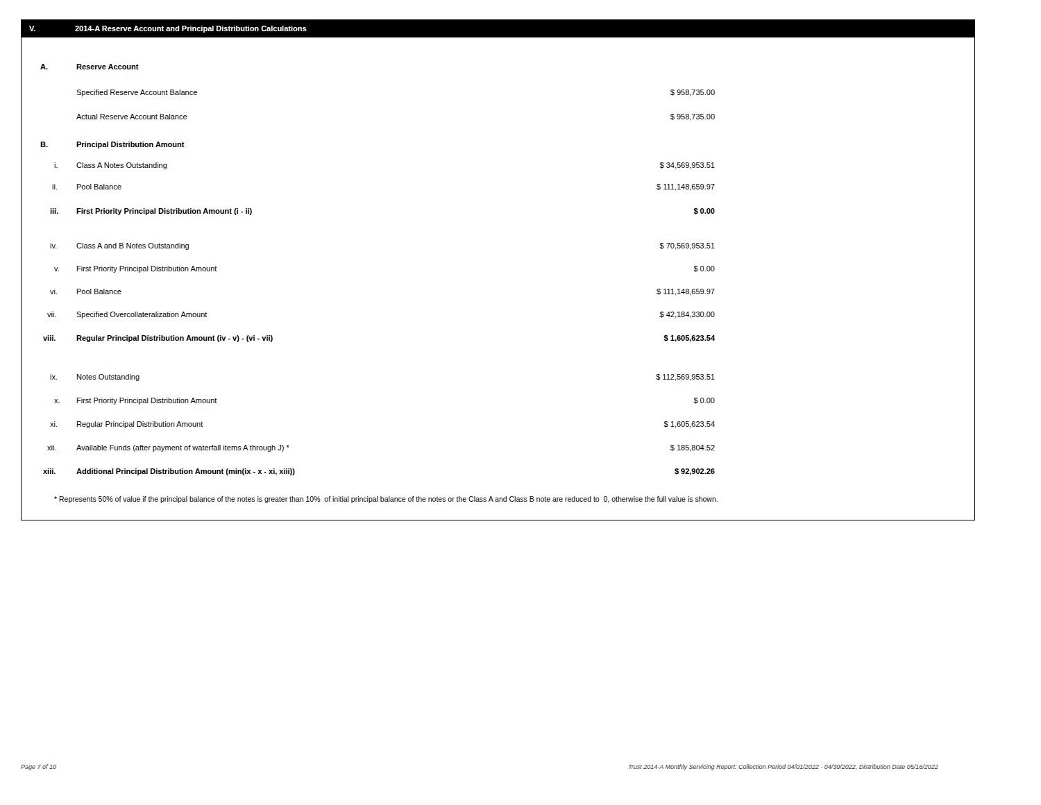V. 2014-A Reserve Account and Principal Distribution Calculations
A.
Reserve Account
Specified Reserve Account Balance
$ 958,735.00
Actual Reserve Account Balance
$ 958,735.00
B.
Principal Distribution Amount
i.
Class A Notes Outstanding
$ 34,569,953.51
ii.
Pool Balance
$ 111,148,659.97
iii.
First Priority Principal Distribution Amount (i - ii)
$ 0.00
iv.
Class A and B Notes Outstanding
$ 70,569,953.51
v.
First Priority Principal Distribution Amount
$ 0.00
vi.
Pool Balance
$ 111,148,659.97
vii.
Specified Overcollateralization Amount
$ 42,184,330.00
viii.
Regular Principal Distribution Amount (iv - v) - (vi - vii)
$ 1,605,623.54
ix.
Notes Outstanding
$ 112,569,953.51
x.
First Priority Principal Distribution Amount
$ 0.00
xi.
Regular Principal Distribution Amount
$ 1,605,623.54
xii.
Available Funds (after payment of waterfall items A through J) *
$ 185,804.52
xiii.
Additional Principal Distribution Amount (min(ix - x - xi, xiii))
$ 92,902.26
* Represents 50% of value if the principal balance of the notes is greater than 10% of initial principal balance of the notes or the Class A and Class B note are reduced to 0, otherwise the full value is shown.
Page 7 of 10
Trust 2014-A Monthly Servicing Report: Collection Period 04/01/2022 - 04/30/2022, Distribution Date 05/16/2022